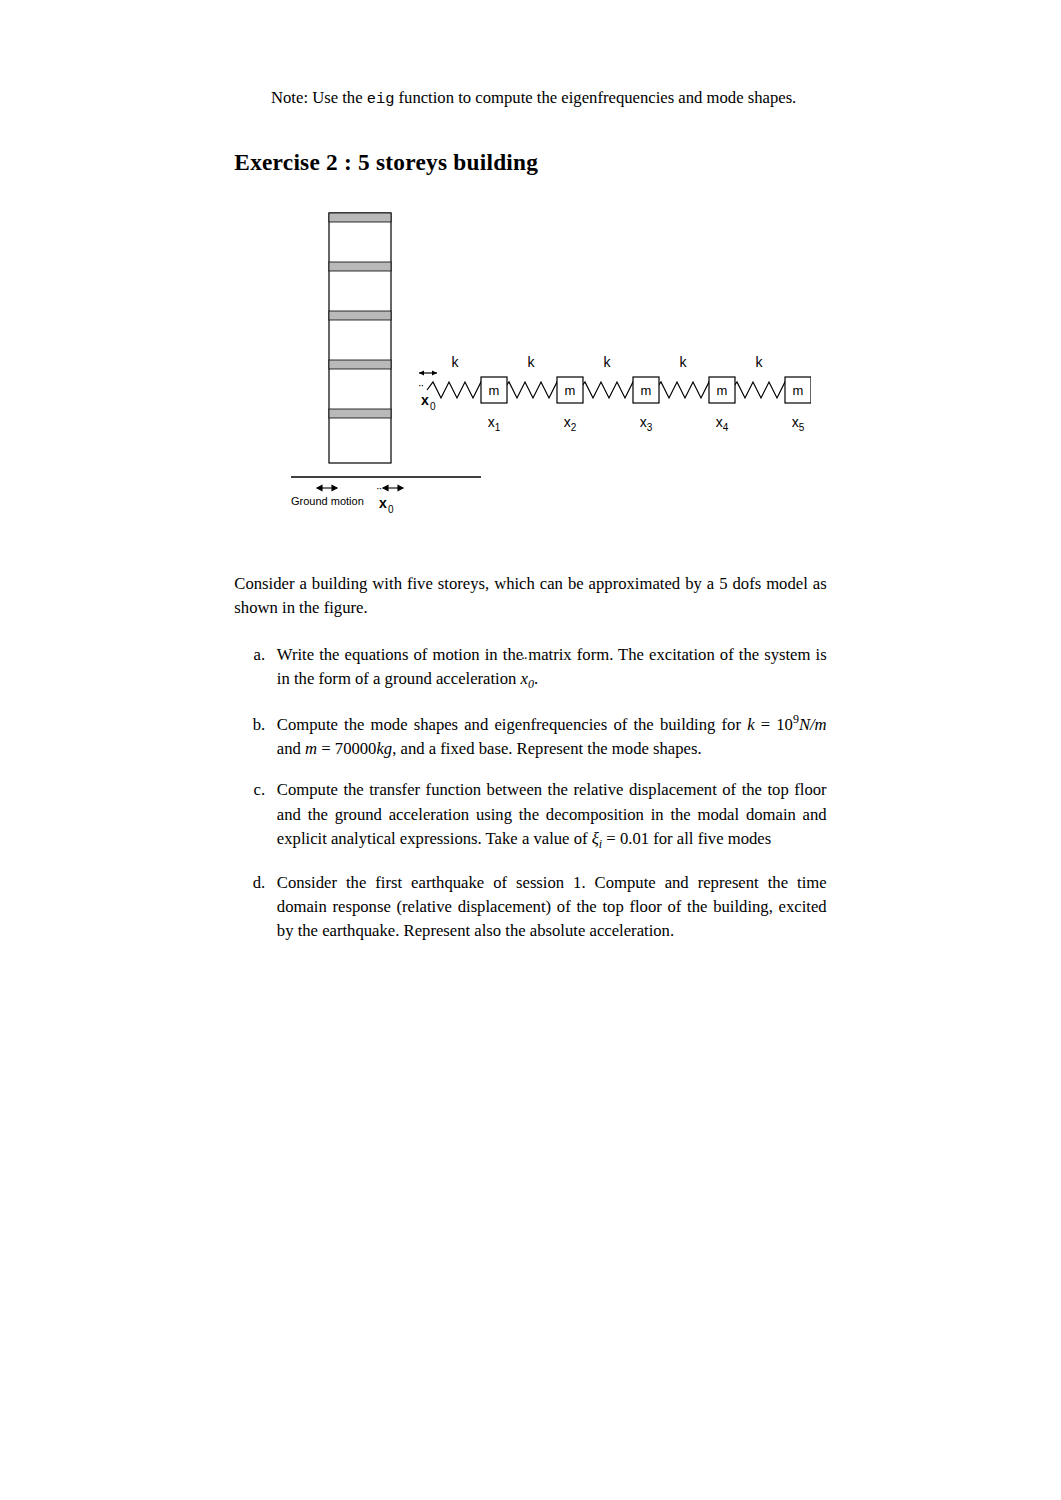Note: Use the eig function to compute the eigenfrequencies and mode shapes.
Exercise 2 : 5 storeys building
Ground motion x 0 ¨ m m m m m k k k k k x1 x2 x3 x4 x5 x 0 ¨
Consider a building with five storeys, which can be approximated by a 5 dofs model as shown in the figure.
Write the equations of motion in the matrix form. The excitation of the system is in the form of a ground acceleration x 0.
Compute the mode shapes and eigenfrequencies of the building for k = 109 N/m and m = 70000kg, and a fixed base. Represent the mode shapes.
Compute the transfer function between the relative displacement of the top floor and the ground acceleration using the decomposition in the modal domain and explicit analytical expressions. Take a value of ξi = 0.01 for all five modes
Consider the first earthquake of session 1. Compute and represent the time domain response (relative displacement) of the top floor of the building, excited by the earthquake. Represent also the absolute acceleration.